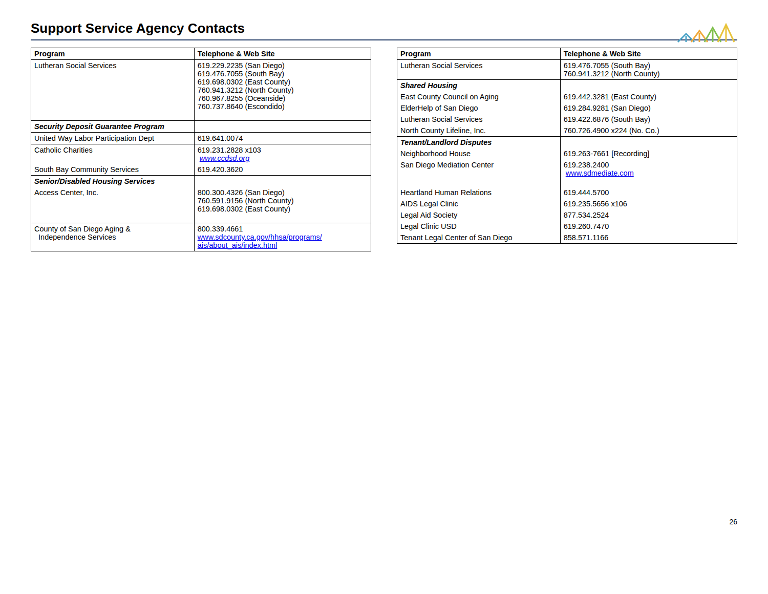Support Service Agency Contacts
| Program | Telephone & Web Site |
| --- | --- |
| Lutheran Social Services | 619.229.2235 (San Diego) 619.476.7055 (South Bay) 619.698.0302 (East County) 760.941.3212 (North County) 760.967.8255 (Oceanside) 760.737.8640 (Escondido) |
| Security Deposit Guarantee Program | |
| United Way Labor Participation Dept | 619.641.0074 |
| Catholic Charities | 619.231.2828 x103 www.ccdsd.org |
| South Bay Community Services | 619.420.3620 |
| Senior/Disabled Housing Services | |
| Access Center, Inc. | 800.300.4326 (San Diego) 760.591.9156 (North County) 619.698.0302 (East County) |
| County of San Diego Aging & Independence Services | 800.339.4661 www.sdcounty.ca.gov/hhsa/programs/ ais/about_ais/index.html |
| Program | Telephone & Web Site |
| --- | --- |
| Lutheran Social Services | 619.476.7055 (South Bay) 760.941.3212 (North County) |
| Shared Housing | |
| East County Council on Aging | 619.442.3281 (East County) |
| ElderHelp of San Diego | 619.284.9281 (San Diego) |
| Lutheran Social Services | 619.422.6876 (South Bay) |
| North County Lifeline, Inc. | 760.726.4900 x224 (No. Co.) |
| Tenant/Landlord Disputes | |
| Neighborhood House | 619.263-7661 [Recording] |
| San Diego Mediation Center | 619.238.2400 www.sdmediate.com |
| Heartland Human Relations | 619.444.5700 |
| AIDS Legal Clinic | 619.235.5656 x106 |
| Legal Aid Society | 877.534.2524 |
| Legal Clinic USD | 619.260.7470 |
| Tenant Legal Center of San Diego | 858.571.1166 |
26